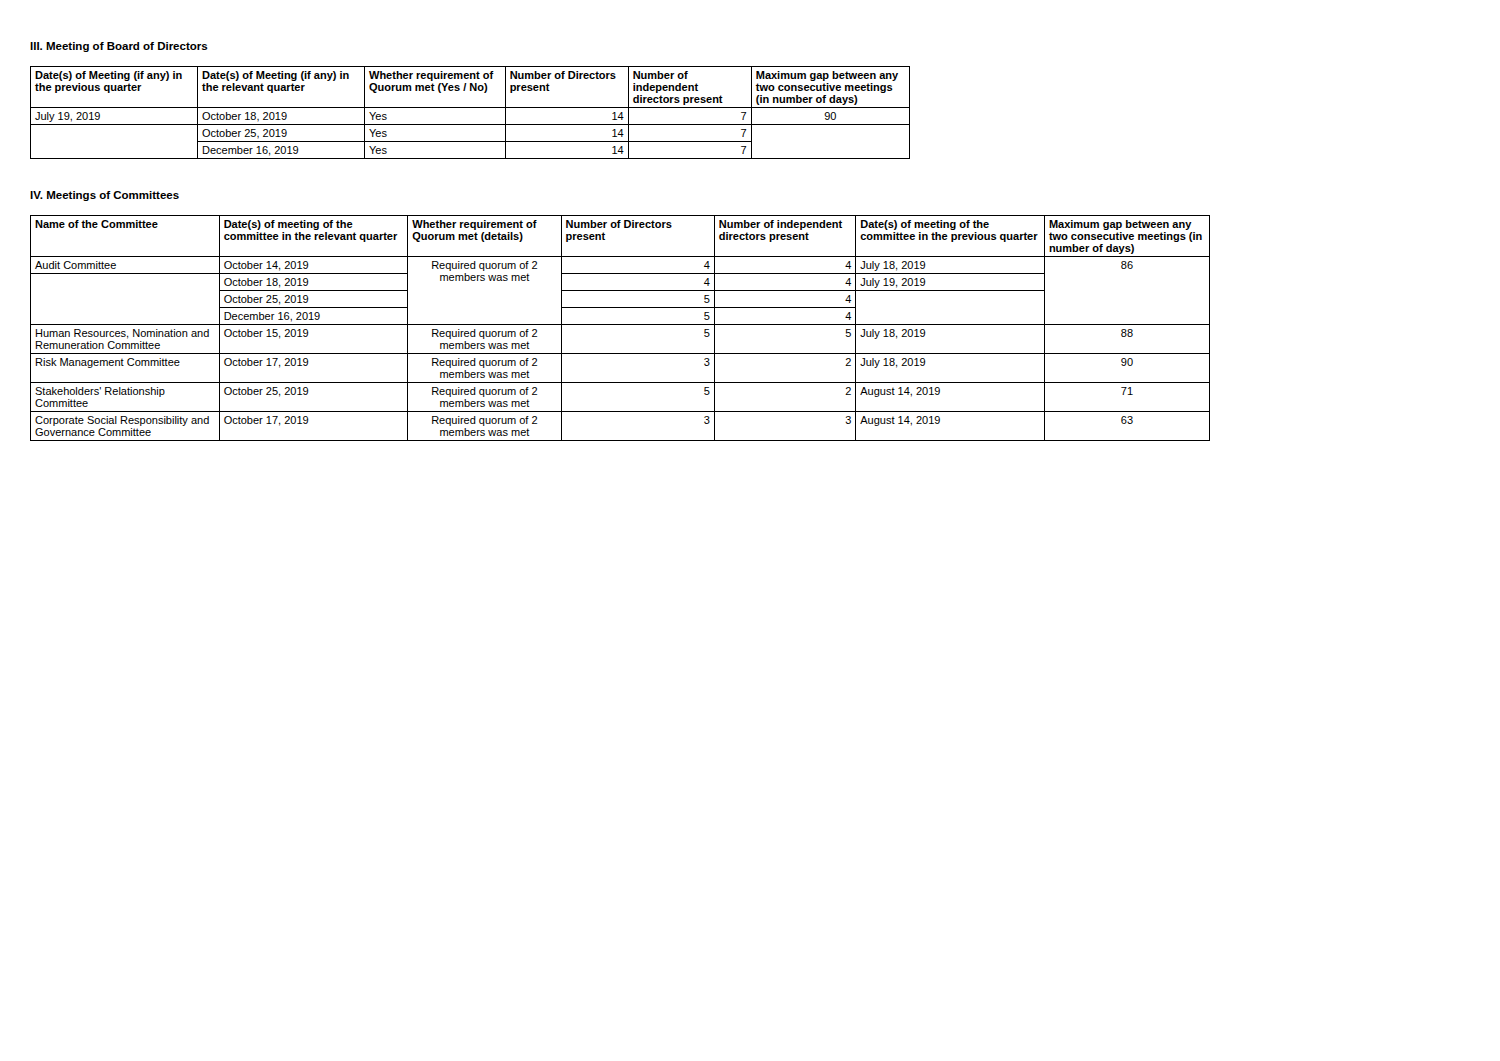III. Meeting of Board of Directors
| Date(s) of Meeting (if any) in the previous quarter | Date(s) of Meeting (if any) in the relevant quarter | Whether requirement of Quorum met (Yes / No) | Number of Directors present | Number of independent directors present | Maximum gap between any two consecutive meetings (in number of days) |
| --- | --- | --- | --- | --- | --- |
| July 19, 2019 | October 18, 2019 | Yes | 14 | 7 | 90 |
| | October 25, 2019 | Yes | 14 | 7 | |
| | December 16, 2019 | Yes | 14 | 7 | |
IV. Meetings of Committees
| Name of the Committee | Date(s) of meeting of the committee in the relevant quarter | Whether requirement of Quorum met (details) | Number of Directors present | Number of independent directors present | Date(s) of meeting of the committee in the previous quarter | Maximum gap between any two consecutive meetings (in number of days) |
| --- | --- | --- | --- | --- | --- | --- |
| Audit Committee | October 14, 2019 | Required quorum of 2 members was met | 4 | 4 | July 18, 2019 | 86 |
| | October 18, 2019 | 4 | 4 | July 19, 2019 |
| | October 25, 2019 | 5 | 4 | |
| | December 16, 2019 | 5 | 4 | |
| Human Resources, Nomination and Remuneration Committee | October 15, 2019 | Required quorum of 2 members was met | 5 | 5 | July 18, 2019 | 88 |
| Risk Management Committee | October 17, 2019 | Required quorum of 2 members was met | 3 | 2 | July 18, 2019 | 90 |
| Stakeholders' Relationship Committee | October 25, 2019 | Required quorum of 2 members was met | 5 | 2 | August 14, 2019 | 71 |
| Corporate Social Responsibility and Governance Committee | October 17, 2019 | Required quorum of 2 members was met | 3 | 3 | August 14, 2019 | 63 |